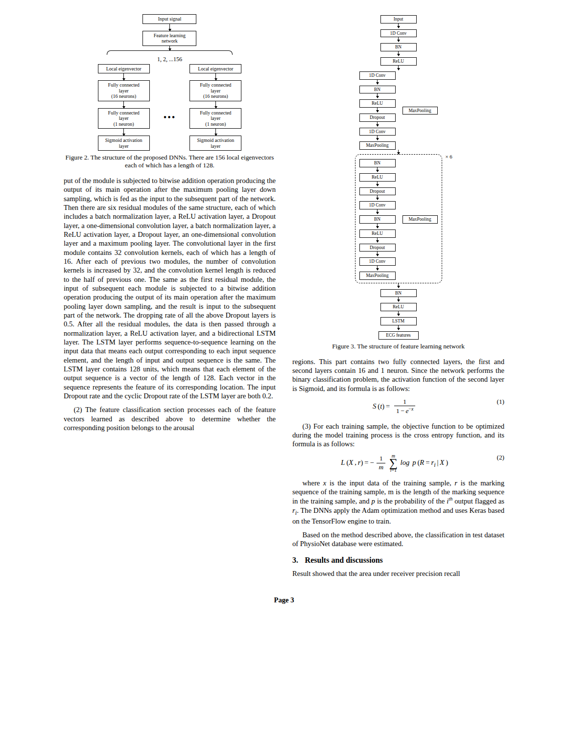Input signal
Feature learning
network
1, 2, ...156
Local eigenvector
Fully connected
layer
(16 neurons)
Fully connected
layer
(1 neuron)
Sigmoid activation
layer
•••
Local eigenvector
Fully connected
layer
(16 neurons)
Fully connected
layer
(1 neuron)
Sigmoid activation
layer
Figure 2. The structure of the proposed DNNs. There are 156 local eigenvectors each of which has a length of 128.
put of the module is subjected to bitwise addition operation producing the output of its main operation after the maximum pooling layer down sampling, which is fed as the input to the subsequent part of the network. Then there are six residual modules of the same structure, each of which includes a batch normalization layer, a ReLU activation layer, a Dropout layer, a one-dimensional convolution layer, a batch normalization layer, a ReLU activation layer, a Dropout layer, an one-dimensional convolution layer and a maximum pooling layer. The convolutional layer in the first module contains 32 convolution kernels, each of which has a length of 16. After each of previous two modules, the number of convolution kernels is increased by 32, and the convolution kernel length is reduced to the half of previous one. The same as the first residual module, the input of subsequent each module is subjected to a bitwise addition operation producing the output of its main operation after the maximum pooling layer down sampling, and the result is input to the subsequent part of the network. The dropping rate of all the above Dropout layers is 0.5. After all the residual modules, the data is then passed through a normalization layer, a ReLU activation layer, and a bidirectional LSTM layer. The LSTM layer performs sequence-to-sequence learning on the input data that means each output corresponding to each input sequence element, and the length of input and output sequence is the same. The LSTM layer contains 128 units, which means that each element of the output sequence is a vector of the length of 128. Each vector in the sequence represents the feature of its corresponding location. The input Dropout rate and the cyclic Dropout rate of the LSTM layer are both 0.2.
(2) The feature classification section processes each of the feature vectors learned as described above to determine whether the corresponding position belongs to the arousal
Input
1D Conv
BN
ReLU
1D Conv
BN
ReLU
Dropout
1D Conv
MaxPooling
MaxPooling
× 6
BN
ReLU
Dropout
1D Conv
BN
ReLU
Dropout
1D Conv
MaxPooling
MaxPooling
BN
ReLU
LSTM
ECG features
Figure 3. The structure of feature learning network
regions. This part contains two fully connected layers, the first and second layers contain 16 and 1 neuron. Since the network performs the binary classification problem, the activation function of the second layer is Sigmoid, and its formula is as follows:
(1) S (t) =  1 1 − e−x
(3) For each training sample, the objective function to be optimized during the model training process is the cross entropy function, and its formula is as follows:
(2) L (X , r) = − 1 m m ∑ i=1 log  p (R = ri | X )
where x is the input data of the training sample, r is the marking sequence of the training sample, m is the length of the marking sequence in the training sample, and p is the probability of the ith output flagged as ri. The DNNs apply the Adam optimization method and uses Keras based on the TensorFlow engine to train.
Based on the method described above, the classification in test dataset of PhysioNet database were estimated.
3. Results and discussions
Result showed that the area under receiver precision recall
Page 3